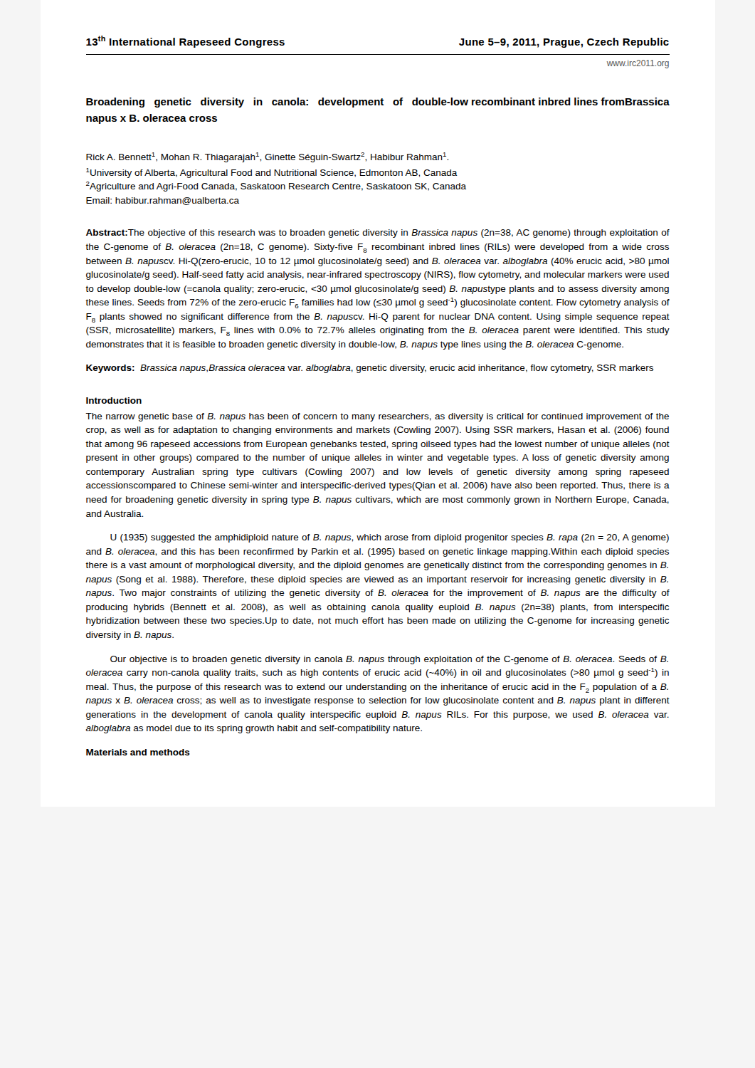13th International Rapeseed Congress June 5–9, 2011, Prague, Czech Republic
www.irc2011.org
Broadening genetic diversity in canola: development of double-low recombinant inbred lines fromBrassica napus x B. oleracea cross
Rick A. Bennett1, Mohan R. Thiagarajah1, Ginette Séguin-Swartz2, Habibur Rahman1.
1University of Alberta, Agricultural Food and Nutritional Science, Edmonton AB, Canada
2Agriculture and Agri-Food Canada, Saskatoon Research Centre, Saskatoon SK, Canada
Email: habibur.rahman@ualberta.ca
Abstract: The objective of this research was to broaden genetic diversity in Brassica napus (2n=38, AC genome) through exploitation of the C-genome of B. oleracea (2n=18, C genome). Sixty-five F8 recombinant inbred lines (RILs) were developed from a wide cross between B. napuscv. Hi-Q(zero-erucic, 10 to 12 µmol glucosinolate/g seed) and B. oleracea var. alboglabra (40% erucic acid, >80 µmol glucosinolate/g seed). Half-seed fatty acid analysis, near-infrared spectroscopy (NIRS), flow cytometry, and molecular markers were used to develop double-low (=canola quality; zero-erucic, <30 µmol glucosinolate/g seed) B. napustype plants and to assess diversity among these lines. Seeds from 72% of the zero-erucic F6 families had low (≤30 µmol g seed-1) glucosinolate content. Flow cytometry analysis of F8 plants showed no significant difference from the B. napuscv. Hi-Q parent for nuclear DNA content. Using simple sequence repeat (SSR, microsatellite) markers, F8 lines with 0.0% to 72.7% alleles originating from the B. oleracea parent were identified. This study demonstrates that it is feasible to broaden genetic diversity in double-low, B. napus type lines using the B. oleracea C-genome.
Keywords: Brassica napus,Brassica oleracea var. alboglabra, genetic diversity, erucic acid inheritance, flow cytometry, SSR markers
Introduction
The narrow genetic base of B. napus has been of concern to many researchers, as diversity is critical for continued improvement of the crop, as well as for adaptation to changing environments and markets (Cowling 2007). Using SSR markers, Hasan et al. (2006) found that among 96 rapeseed accessions from European genebanks tested, spring oilseed types had the lowest number of unique alleles (not present in other groups) compared to the number of unique alleles in winter and vegetable types. A loss of genetic diversity among contemporary Australian spring type cultivars (Cowling 2007) and low levels of genetic diversity among spring rapeseed accessionscompared to Chinese semi-winter and interspecific-derived types(Qian et al. 2006) have also been reported. Thus, there is a need for broadening genetic diversity in spring type B. napus cultivars, which are most commonly grown in Northern Europe, Canada, and Australia.
U (1935) suggested the amphidiploid nature of B. napus, which arose from diploid progenitor species B. rapa (2n = 20, A genome) and B. oleracea, and this has been reconfirmed by Parkin et al. (1995) based on genetic linkage mapping.Within each diploid species there is a vast amount of morphological diversity, and the diploid genomes are genetically distinct from the corresponding genomes in B. napus (Song et al. 1988). Therefore, these diploid species are viewed as an important reservoir for increasing genetic diversity in B. napus. Two major constraints of utilizing the genetic diversity of B. oleracea for the improvement of B. napus are the difficulty of producing hybrids (Bennett et al. 2008), as well as obtaining canola quality euploid B. napus (2n=38) plants, from interspecific hybridization between these two species.Up to date, not much effort has been made on utilizing the C-genome for increasing genetic diversity in B. napus.
Our objective is to broaden genetic diversity in canola B. napus through exploitation of the C-genome of B. oleracea. Seeds of B. oleracea carry non-canola quality traits, such as high contents of erucic acid (~40%) in oil and glucosinolates (>80 µmol g seed-1) in meal. Thus, the purpose of this research was to extend our understanding on the inheritance of erucic acid in the F2 population of a B. napus x B. oleracea cross; as well as to investigate response to selection for low glucosinolate content and B. napus plant in different generations in the development of canola quality interspecific euploid B. napus RILs. For this purpose, we used B. oleracea var. alboglabra as model due to its spring growth habit and self-compatibility nature.
Materials and methods